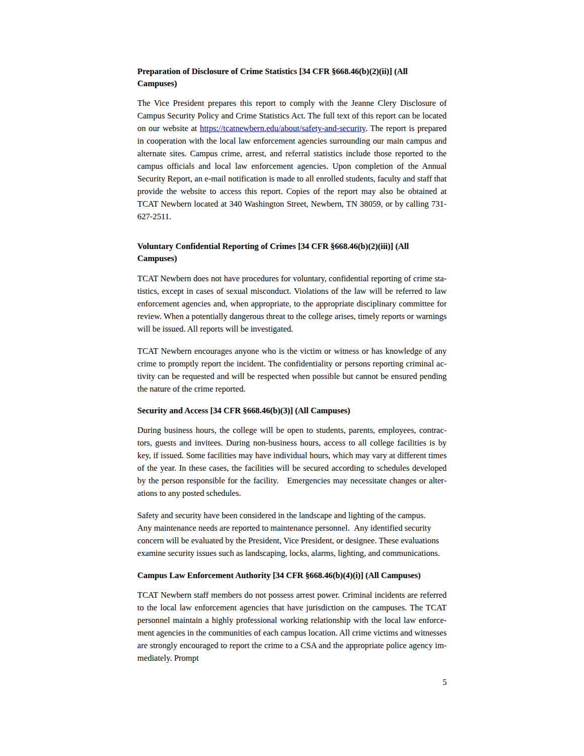Preparation of Disclosure of Crime Statistics [34 CFR §668.46(b)(2)(ii)] (All Campuses)
The Vice President prepares this report to comply with the Jeanne Clery Disclosure of Campus Security Policy and Crime Statistics Act. The full text of this report can be located on our website at https://tcatnewbern.edu/about/safety-and-security. The report is prepared in cooperation with the local law enforcement agencies surrounding our main campus and alternate sites. Campus crime, arrest, and referral statistics include those reported to the campus officials and local law enforcement agencies. Upon completion of the Annual Security Report, an e-mail notification is made to all enrolled students, faculty and staff that provide the website to access this report. Copies of the report may also be obtained at TCAT Newbern located at 340 Washington Street, Newbern, TN 38059, or by calling 731-627-2511.
Voluntary Confidential Reporting of Crimes [34 CFR §668.46(b)(2)(iii)] (All Campuses)
TCAT Newbern does not have procedures for voluntary, confidential reporting of crime statistics, except in cases of sexual misconduct. Violations of the law will be referred to law enforcement agencies and, when appropriate, to the appropriate disciplinary committee for review. When a potentially dangerous threat to the college arises, timely reports or warnings will be issued. All reports will be investigated.
TCAT Newbern encourages anyone who is the victim or witness or has knowledge of any crime to promptly report the incident. The confidentiality or persons reporting criminal activity can be requested and will be respected when possible but cannot be ensured pending the nature of the crime reported.
Security and Access [34 CFR §668.46(b)(3)] (All Campuses)
During business hours, the college will be open to students, parents, employees, contractors, guests and invitees. During non-business hours, access to all college facilities is by key, if issued. Some facilities may have individual hours, which may vary at different times of the year. In these cases, the facilities will be secured according to schedules developed by the person responsible for the facility. Emergencies may necessitate changes or alterations to any posted schedules.
Safety and security have been considered in the landscape and lighting of the campus. Any maintenance needs are reported to maintenance personnel. Any identified security concern will be evaluated by the President, Vice President, or designee. These evaluations examine security issues such as landscaping, locks, alarms, lighting, and communications.
Campus Law Enforcement Authority [34 CFR §668.46(b)(4)(i)] (All Campuses)
TCAT Newbern staff members do not possess arrest power. Criminal incidents are referred to the local law enforcement agencies that have jurisdiction on the campuses. The TCAT personnel maintain a highly professional working relationship with the local law enforcement agencies in the communities of each campus location. All crime victims and witnesses are strongly encouraged to report the crime to a CSA and the appropriate police agency immediately. Prompt
5